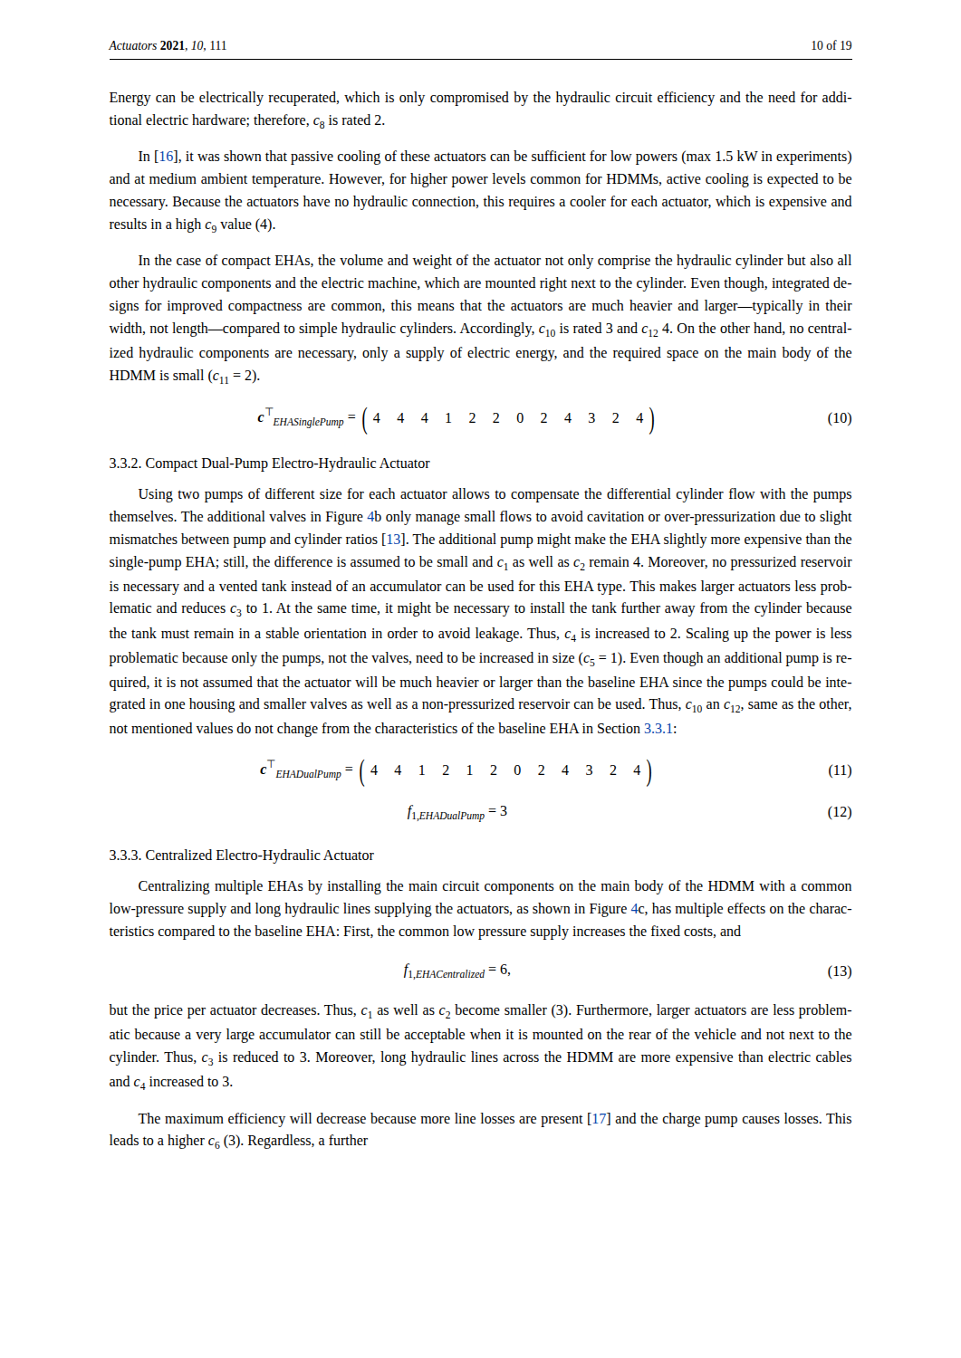Actuators 2021, 10, 111
10 of 19
Energy can be electrically recuperated, which is only compromised by the hydraulic circuit efficiency and the need for additional electric hardware; therefore, c8 is rated 2.
In [16], it was shown that passive cooling of these actuators can be sufficient for low powers (max 1.5 kW in experiments) and at medium ambient temperature. However, for higher power levels common for HDMMs, active cooling is expected to be necessary. Because the actuators have no hydraulic connection, this requires a cooler for each actuator, which is expensive and results in a high c9 value (4).
In the case of compact EHAs, the volume and weight of the actuator not only comprise the hydraulic cylinder but also all other hydraulic components and the electric machine, which are mounted right next to the cylinder. Even though, integrated designs for improved compactness are common, this means that the actuators are much heavier and larger—typically in their width, not length—compared to simple hydraulic cylinders. Accordingly, c10 is rated 3 and c12 4. On the other hand, no centralized hydraulic components are necessary, only a supply of electric energy, and the required space on the main body of the HDMM is small (c11 = 2).
c⊤EHASinglePump = ( 444122024324 )
(10)
3.3.2. Compact Dual-Pump Electro-Hydraulic Actuator
Using two pumps of different size for each actuator allows to compensate the differential cylinder flow with the pumps themselves. The additional valves in Figure 4b only manage small flows to avoid cavitation or over-pressurization due to slight mismatches between pump and cylinder ratios [13]. The additional pump might make the EHA slightly more expensive than the single-pump EHA; still, the difference is assumed to be small and c1 as well as c2 remain 4. Moreover, no pressurized reservoir is necessary and a vented tank instead of an accumulator can be used for this EHA type. This makes larger actuators less problematic and reduces c3 to 1. At the same time, it might be necessary to install the tank further away from the cylinder because the tank must remain in a stable orientation in order to avoid leakage. Thus, c4 is increased to 2. Scaling up the power is less problematic because only the pumps, not the valves, need to be increased in size (c5 = 1). Even though an additional pump is required, it is not assumed that the actuator will be much heavier or larger than the baseline EHA since the pumps could be integrated in one housing and smaller valves as well as a non-pressurized reservoir can be used. Thus, c10 an c12, same as the other, not mentioned values do not change from the characteristics of the baseline EHA in Section 3.3.1:
c⊤EHADualPump = ( 441212024324 )
(11)
f1,EHADualPump = 3
(12)
3.3.3. Centralized Electro-Hydraulic Actuator
Centralizing multiple EHAs by installing the main circuit components on the main body of the HDMM with a common low-pressure supply and long hydraulic lines supplying the actuators, as shown in Figure 4c, has multiple effects on the characteristics compared to the baseline EHA: First, the common low pressure supply increases the fixed costs, and
f1,EHACentralized = 6,
(13)
but the price per actuator decreases. Thus, c1 as well as c2 become smaller (3). Furthermore, larger actuators are less problematic because a very large accumulator can still be acceptable when it is mounted on the rear of the vehicle and not next to the cylinder. Thus, c3 is reduced to 3. Moreover, long hydraulic lines across the HDMM are more expensive than electric cables and c4 increased to 3.
The maximum efficiency will decrease because more line losses are present [17] and the charge pump causes losses. This leads to a higher c6 (3). Regardless, a further